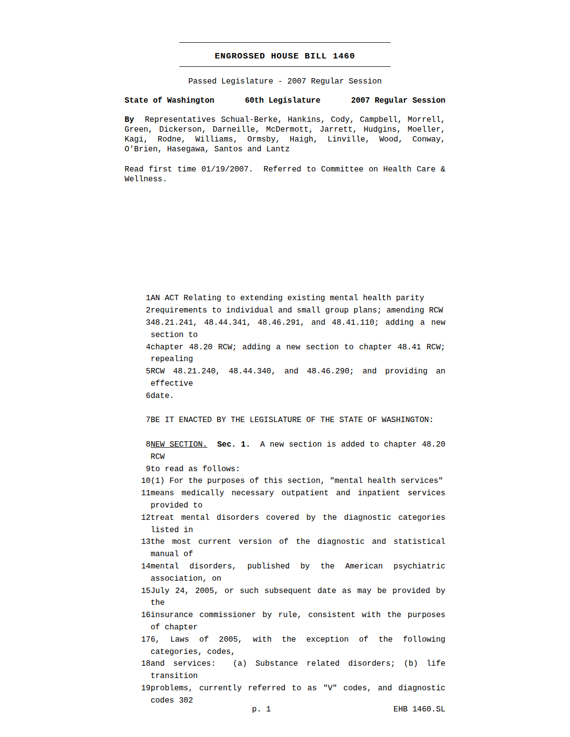ENGROSSED HOUSE BILL 1460
Passed Legislature - 2007 Regular Session
State of Washington 60th Legislature 2007 Regular Session
By Representatives Schual-Berke, Hankins, Cody, Campbell, Morrell, Green, Dickerson, Darneille, McDermott, Jarrett, Hudgins, Moeller, Kagi, Rodne, Williams, Ormsby, Haigh, Linville, Wood, Conway, O'Brien, Hasegawa, Santos and Lantz
Read first time 01/19/2007. Referred to Committee on Health Care & Wellness.
| 1 | AN ACT Relating to extending existing mental health parity |
| 2 | requirements to individual and small group plans; amending RCW |
| 3 | 48.21.241, 48.44.341, 48.46.291, and 48.41.110; adding a new section to |
| 4 | chapter 48.20 RCW; adding a new section to chapter 48.41 RCW; repealing |
| 5 | RCW 48.21.240, 48.44.340, and 48.46.290; and providing an effective |
| 6 | date. |
| 7 | BE IT ENACTED BY THE LEGISLATURE OF THE STATE OF WASHINGTON: |
| 8 | NEW SECTION. Sec. 1. A new section is added to chapter 48.20 RCW |
| 9 | to read as follows: |
| 10 | (1) For the purposes of this section, "mental health services" |
| 11 | means medically necessary outpatient and inpatient services provided to |
| 12 | treat mental disorders covered by the diagnostic categories listed in |
| 13 | the most current version of the diagnostic and statistical manual of |
| 14 | mental disorders, published by the American psychiatric association, on |
| 15 | July 24, 2005, or such subsequent date as may be provided by the |
| 16 | insurance commissioner by rule, consistent with the purposes of chapter |
| 17 | 6, Laws of 2005, with the exception of the following categories, codes, |
| 18 | and services: (a) Substance related disorders; (b) life transition |
| 19 | problems, currently referred to as "V" codes, and diagnostic codes 302 |
p. 1 EHB 1460.SL